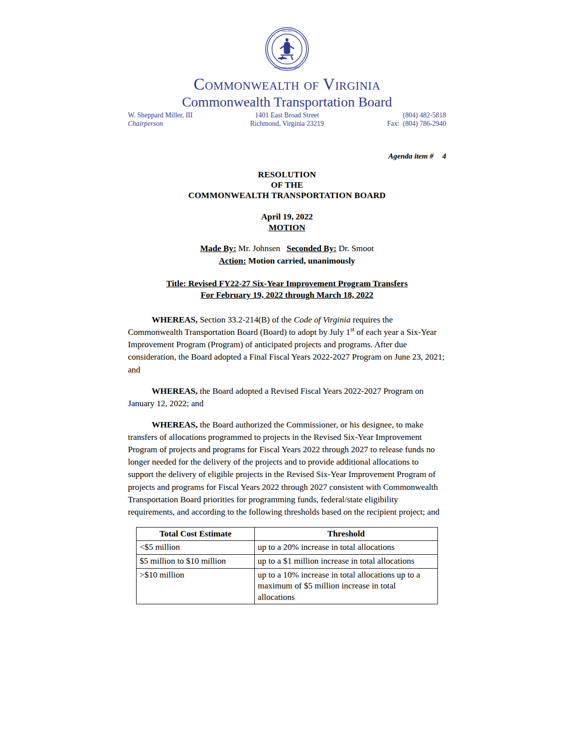VIRGINIA SIC SEMPER TYRANNIS
Commonwealth of Virginia
Commonwealth Transportation Board
| W. Sheppard Miller, III | 1401 East Broad Street | (804) 482-5818 |
| Chairperson | Richmond, Virginia 23219 | Fax: (804) 786-2940 |
Agenda item #4
RESOLUTION
OF THE
COMMONWEALTH TRANSPORTATION BOARD
April 19, 2022
MOTION
Made By: Mr. Johnsen Seconded By: Dr. Smoot
Action: Motion carried, unanimously
Title: Revised FY22-27 Six-Year Improvement Program Transfers
For February 19, 2022 through March 18, 2022
WHEREAS, Section 33.2-214(B) of the Code of Virginia requires the Commonwealth Transportation Board (Board) to adopt by July 1st of each year a Six-Year Improvement Program (Program) of anticipated projects and programs. After due consideration, the Board adopted a Final Fiscal Years 2022-2027 Program on June 23, 2021; and
WHEREAS, the Board adopted a Revised Fiscal Years 2022-2027 Program on January 12, 2022; and
WHEREAS, the Board authorized the Commissioner, or his designee, to make transfers of allocations programmed to projects in the Revised Six-Year Improvement Program of projects and programs for Fiscal Years 2022 through 2027 to release funds no longer needed for the delivery of the projects and to provide additional allocations to support the delivery of eligible projects in the Revised Six-Year Improvement Program of projects and programs for Fiscal Years 2022 through 2027 consistent with Commonwealth Transportation Board priorities for programming funds, federal/state eligibility requirements, and according to the following thresholds based on the recipient project; and
| Total Cost Estimate | Threshold |
| --- | --- |
| <$5 million | up to a 20% increase in total allocations |
| $5 million to $10 million | up to a $1 million increase in total allocations |
| >$10 million | up to a 10% increase in total allocations up to a maximum of $5 million increase in total allocations |